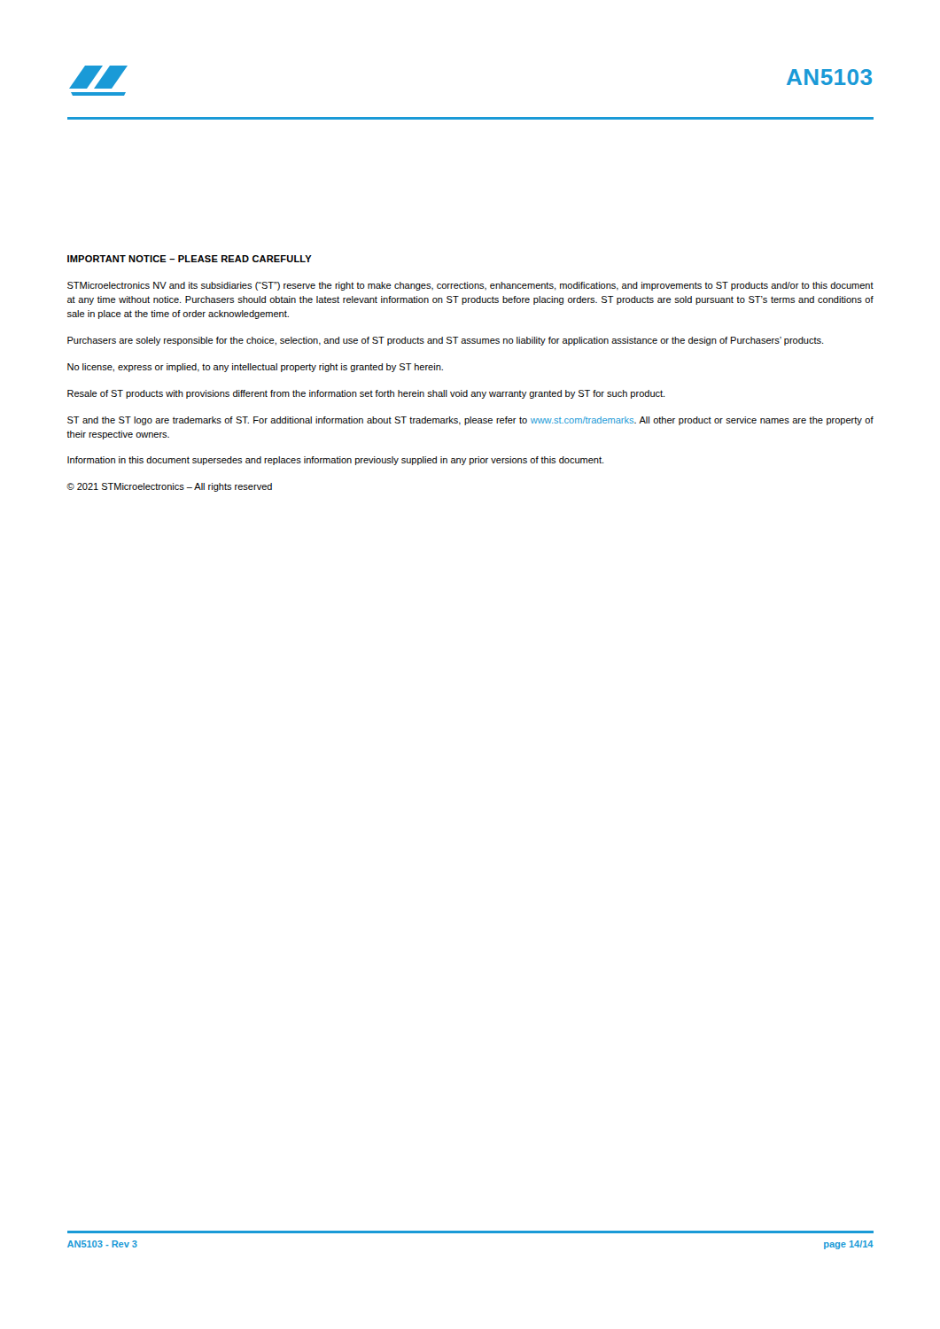AN5103
IMPORTANT NOTICE – PLEASE READ CAREFULLY
STMicroelectronics NV and its subsidiaries (“ST”) reserve the right to make changes, corrections, enhancements, modifications, and improvements to ST products and/or to this document at any time without notice. Purchasers should obtain the latest relevant information on ST products before placing orders. ST products are sold pursuant to ST’s terms and conditions of sale in place at the time of order acknowledgement.
Purchasers are solely responsible for the choice, selection, and use of ST products and ST assumes no liability for application assistance or the design of Purchasers’ products.
No license, express or implied, to any intellectual property right is granted by ST herein.
Resale of ST products with provisions different from the information set forth herein shall void any warranty granted by ST for such product.
ST and the ST logo are trademarks of ST. For additional information about ST trademarks, please refer to www.st.com/trademarks. All other product or service names are the property of their respective owners.
Information in this document supersedes and replaces information previously supplied in any prior versions of this document.
© 2021 STMicroelectronics – All rights reserved
AN5103 - Rev 3
page 14/14